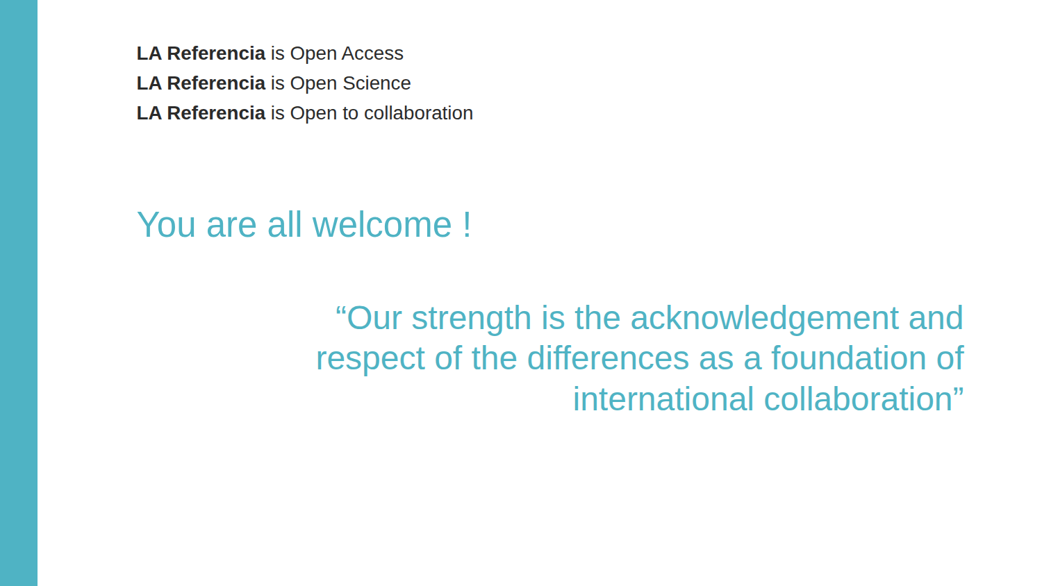LA Referencia is Open Access
LA Referencia is Open Science
LA Referencia is Open to collaboration
You are all welcome !
“Our strength is the acknowledgement and respect of the differences as a foundation of international collaboration”